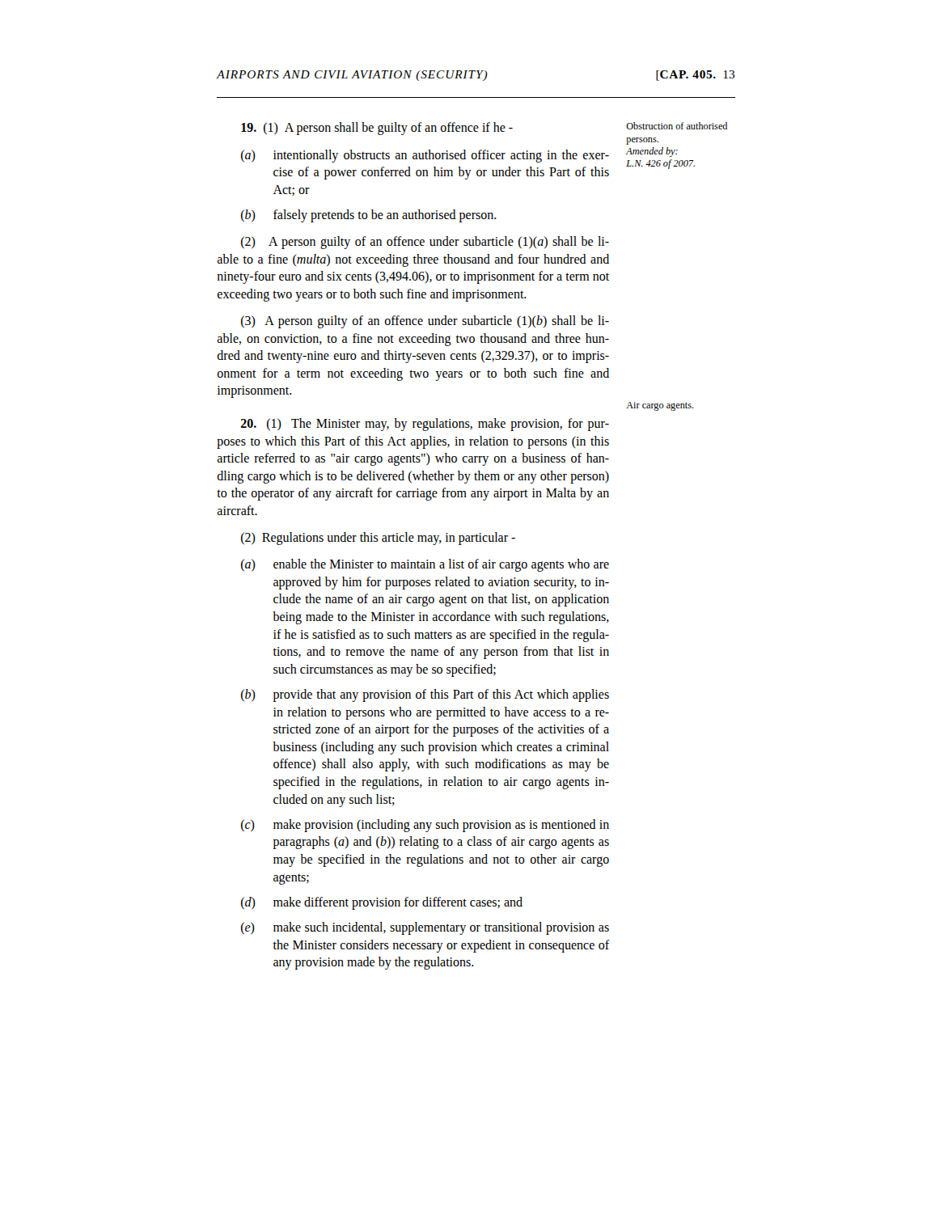AIRPORTS AND CIVIL AVIATION (SECURITY)
[CAP. 405. 13
19. (1) A person shall be guilty of an offence if he -
(a) intentionally obstructs an authorised officer acting in the exercise of a power conferred on him by or under this Part of this Act; or
(b) falsely pretends to be an authorised person.
(2) A person guilty of an offence under subarticle (1)(a) shall be liable to a fine (multa) not exceeding three thousand and four hundred and ninety-four euro and six cents (3,494.06), or to imprisonment for a term not exceeding two years or to both such fine and imprisonment.
(3) A person guilty of an offence under subarticle (1)(b) shall be liable, on conviction, to a fine not exceeding two thousand and three hundred and twenty-nine euro and thirty-seven cents (2,329.37), or to imprisonment for a term not exceeding two years or to both such fine and imprisonment.
20. (1) The Minister may, by regulations, make provision, for purposes to which this Part of this Act applies, in relation to persons (in this article referred to as "air cargo agents") who carry on a business of handling cargo which is to be delivered (whether by them or any other person) to the operator of any aircraft for carriage from any airport in Malta by an aircraft.
(2) Regulations under this article may, in particular -
(a) enable the Minister to maintain a list of air cargo agents who are approved by him for purposes related to aviation security, to include the name of an air cargo agent on that list, on application being made to the Minister in accordance with such regulations, if he is satisfied as to such matters as are specified in the regulations, and to remove the name of any person from that list in such circumstances as may be so specified;
(b) provide that any provision of this Part of this Act which applies in relation to persons who are permitted to have access to a restricted zone of an airport for the purposes of the activities of a business (including any such provision which creates a criminal offence) shall also apply, with such modifications as may be specified in the regulations, in relation to air cargo agents included on any such list;
(c) make provision (including any such provision as is mentioned in paragraphs (a) and (b)) relating to a class of air cargo agents as may be specified in the regulations and not to other air cargo agents;
(d) make different provision for different cases; and
(e) make such incidental, supplementary or transitional provision as the Minister considers necessary or expedient in consequence of any provision made by the regulations.
Obstruction of authorised persons. Amended by:
L.N. 426 of 2007.
Air cargo agents.